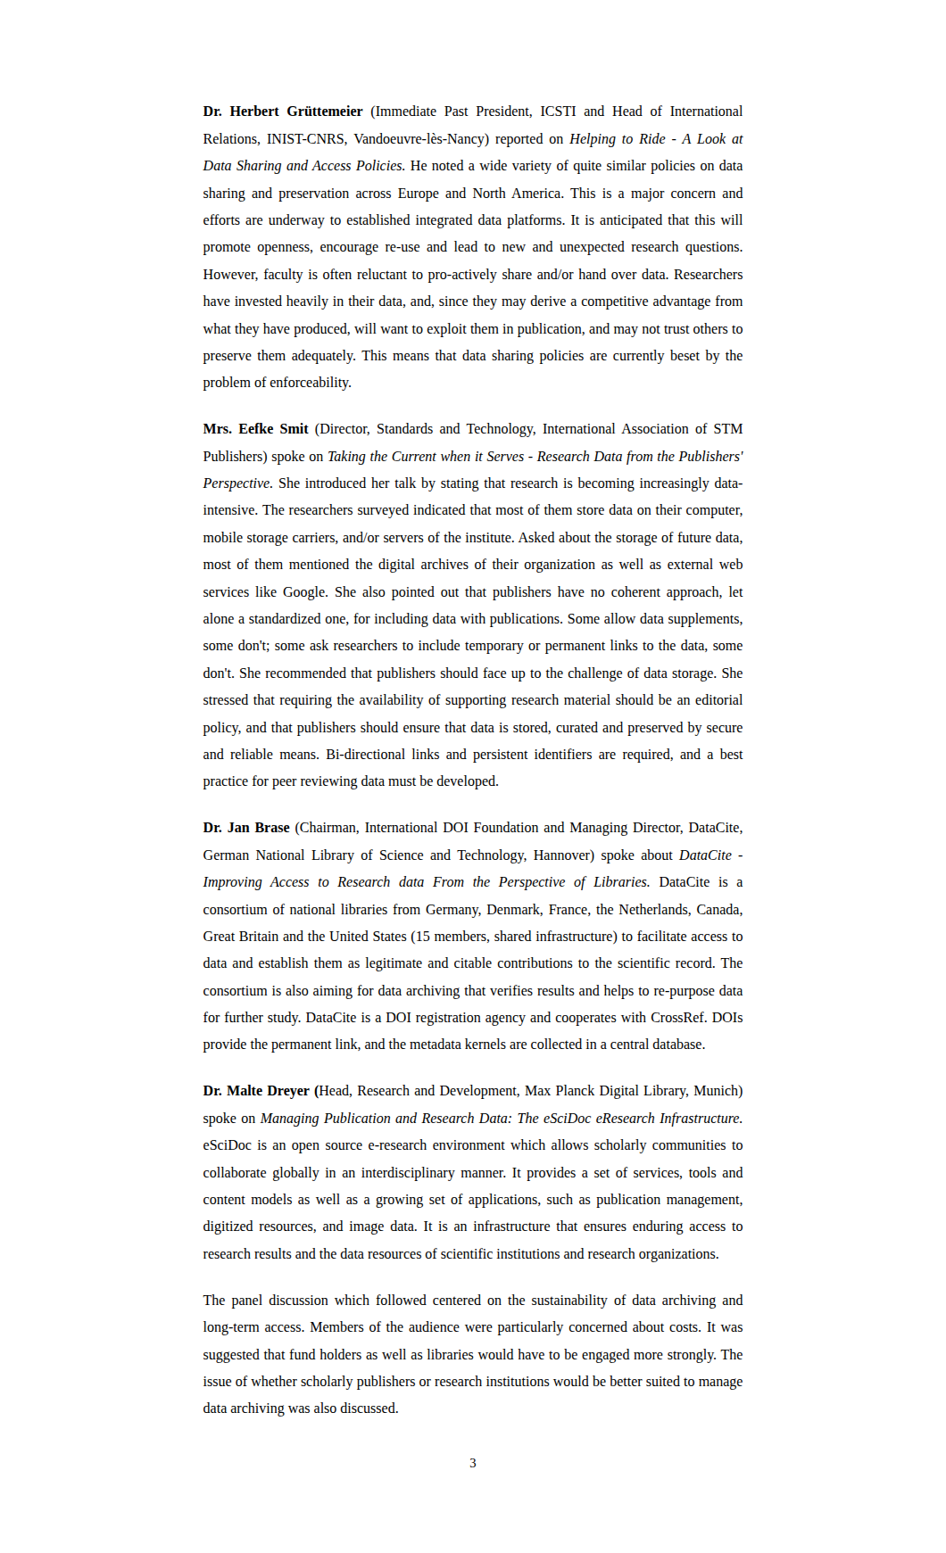Dr. Herbert Grüttemeier (Immediate Past President, ICSTI and Head of International Relations, INIST-CNRS, Vandoeuvre-lès-Nancy) reported on Helping to Ride - A Look at Data Sharing and Access Policies. He noted a wide variety of quite similar policies on data sharing and preservation across Europe and North America. This is a major concern and efforts are underway to established integrated data platforms. It is anticipated that this will promote openness, encourage re-use and lead to new and unexpected research questions. However, faculty is often reluctant to pro-actively share and/or hand over data. Researchers have invested heavily in their data, and, since they may derive a competitive advantage from what they have produced, will want to exploit them in publication, and may not trust others to preserve them adequately. This means that data sharing policies are currently beset by the problem of enforceability.
Mrs. Eefke Smit (Director, Standards and Technology, International Association of STM Publishers) spoke on Taking the Current when it Serves - Research Data from the Publishers' Perspective. She introduced her talk by stating that research is becoming increasingly data-intensive. The researchers surveyed indicated that most of them store data on their computer, mobile storage carriers, and/or servers of the institute. Asked about the storage of future data, most of them mentioned the digital archives of their organization as well as external web services like Google. She also pointed out that publishers have no coherent approach, let alone a standardized one, for including data with publications. Some allow data supplements, some don't; some ask researchers to include temporary or permanent links to the data, some don't. She recommended that publishers should face up to the challenge of data storage. She stressed that requiring the availability of supporting research material should be an editorial policy, and that publishers should ensure that data is stored, curated and preserved by secure and reliable means. Bi-directional links and persistent identifiers are required, and a best practice for peer reviewing data must be developed.
Dr. Jan Brase (Chairman, International DOI Foundation and Managing Director, DataCite, German National Library of Science and Technology, Hannover) spoke about DataCite - Improving Access to Research data From the Perspective of Libraries. DataCite is a consortium of national libraries from Germany, Denmark, France, the Netherlands, Canada, Great Britain and the United States (15 members, shared infrastructure) to facilitate access to data and establish them as legitimate and citable contributions to the scientific record. The consortium is also aiming for data archiving that verifies results and helps to re-purpose data for further study. DataCite is a DOI registration agency and cooperates with CrossRef. DOIs provide the permanent link, and the metadata kernels are collected in a central database.
Dr. Malte Dreyer (Head, Research and Development, Max Planck Digital Library, Munich) spoke on Managing Publication and Research Data: The eSciDoc eResearch Infrastructure. eSciDoc is an open source e-research environment which allows scholarly communities to collaborate globally in an interdisciplinary manner. It provides a set of services, tools and content models as well as a growing set of applications, such as publication management, digitized resources, and image data. It is an infrastructure that ensures enduring access to research results and the data resources of scientific institutions and research organizations.
The panel discussion which followed centered on the sustainability of data archiving and long-term access. Members of the audience were particularly concerned about costs. It was suggested that fund holders as well as libraries would have to be engaged more strongly. The issue of whether scholarly publishers or research institutions would be better suited to manage data archiving was also discussed.
3